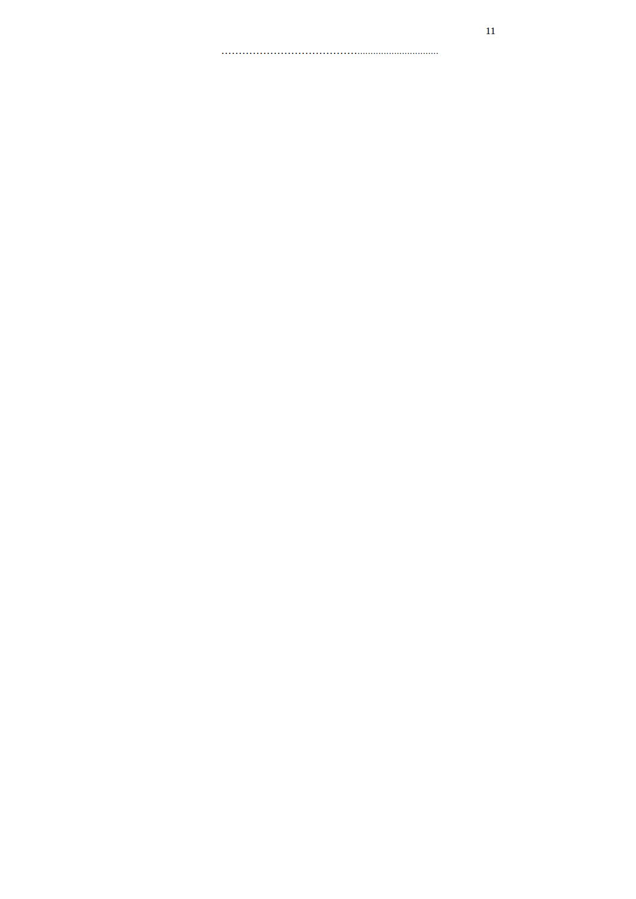11
…………………………………...............................